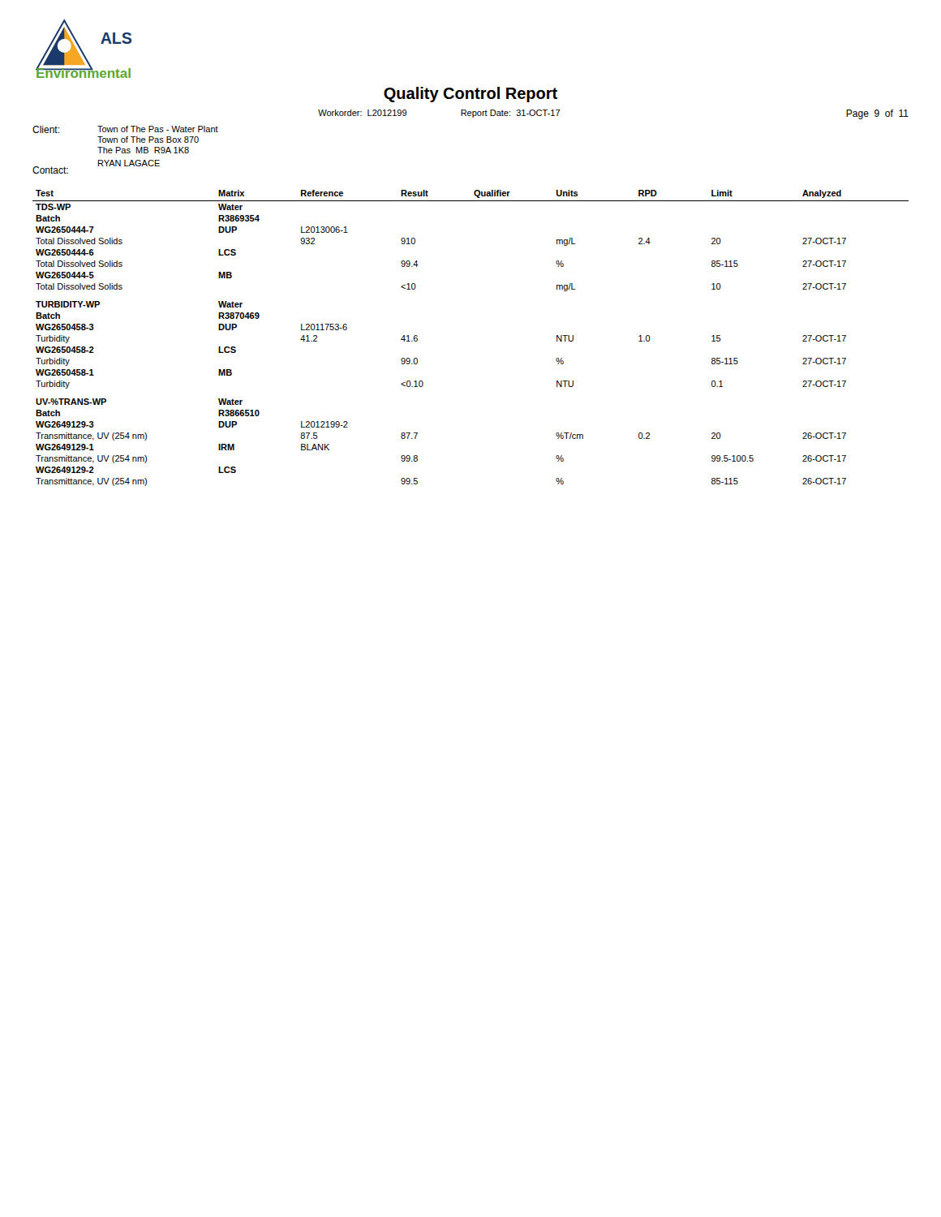ALS Environmental
Quality Control Report
Page 9 of 11
Workorder: L2012199 Report Date: 31-OCT-17
Client:
Contact:
Town of The Pas - Water Plant
Town of The Pas Box 870
The Pas MB R9A 1K8
RYAN LAGACE
| Test | Matrix | Reference | Result | Qualifier | Units | RPD | Limit | Analyzed |
| --- | --- | --- | --- | --- | --- | --- | --- | --- |
| TDS-WP | Water | |
| Batch | R3869354 | |
| WG2650444-7 | DUP | L2013006-1 | |
| Total Dissolved Solids | 932 | 910 | | mg/L | 2.4 | 20 | 27-OCT-17 |
| WG2650444-6 | LCS | |
| Total Dissolved Solids | | 99.4 | | % | | 85-115 | 27-OCT-17 |
| WG2650444-5 | MB | |
| Total Dissolved Solids | | <10 | | mg/L | | 10 | 27-OCT-17 |
| TURBIDITY-WP | Water | |
| Batch | R3870469 | |
| WG2650458-3 | DUP | L2011753-6 | |
| Turbidity | 41.2 | 41.6 | | NTU | 1.0 | 15 | 27-OCT-17 |
| WG2650458-2 | LCS | |
| Turbidity | | 99.0 | | % | | 85-115 | 27-OCT-17 |
| WG2650458-1 | MB | |
| Turbidity | | <0.10 | | NTU | | 0.1 | 27-OCT-17 |
| UV-%TRANS-WP | Water | |
| Batch | R3866510 | |
| WG2649129-3 | DUP | L2012199-2 | |
| Transmittance, UV (254 nm) | 87.5 | 87.7 | | %T/cm | 0.2 | 20 | 26-OCT-17 |
| WG2649129-1 | IRM | BLANK | |
| Transmittance, UV (254 nm) | | 99.8 | | % | | 99.5-100.5 | 26-OCT-17 |
| WG2649129-2 | LCS | |
| Transmittance, UV (254 nm) | | 99.5 | | % | | 85-115 | 26-OCT-17 |